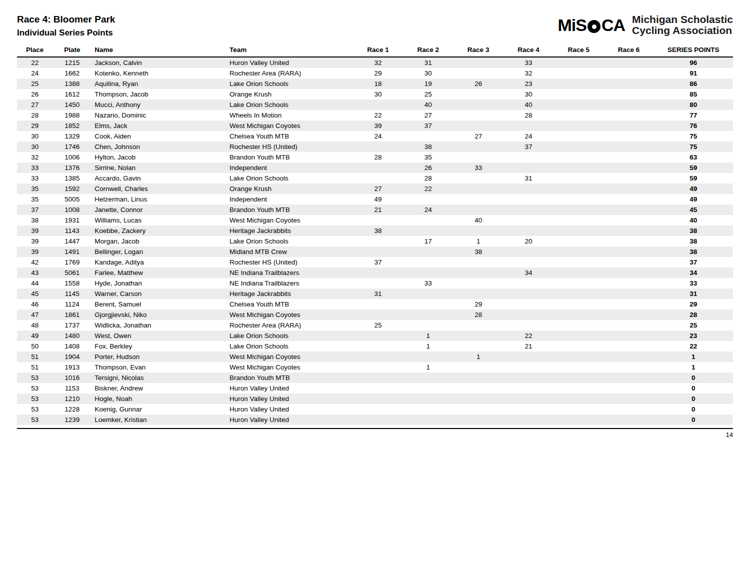Race 4: Bloomer Park
Individual Series Points
MiS CA
Michigan Scholastic
Cycling Association
| Place | Plate | Name | Team | Race 1 | Race 2 | Race 3 | Race 4 | Race 5 | Race 6 | SERIES POINTS |
| --- | --- | --- | --- | --- | --- | --- | --- | --- | --- | --- |
| 22 | 1215 | Jackson, Calvin | Huron Valley United | 32 | 31 | | 33 | | | 96 |
| 24 | 1662 | Kotenko, Kenneth | Rochester Area (RARA) | 29 | 30 | | 32 | | | 91 |
| 25 | 1388 | Aquilina, Ryan | Lake Orion Schools | 18 | 19 | 26 | 23 | | | 86 |
| 26 | 1612 | Thompson, Jacob | Orange Krush | 30 | 25 | | 30 | | | 85 |
| 27 | 1450 | Mucci, Anthony | Lake Orion Schools | | 40 | | 40 | | | 80 |
| 28 | 1988 | Nazario, Dominic | Wheels In Motion | 22 | 27 | | 28 | | | 77 |
| 29 | 1852 | Elms, Jack | West Michigan Coyotes | 39 | 37 | | | | | 76 |
| 30 | 1329 | Cook, Aiden | Chelsea Youth MTB | 24 | | 27 | 24 | | | 75 |
| 30 | 1746 | Chen, Johnson | Rochester HS (United) | | 38 | | 37 | | | 75 |
| 32 | 1006 | Hylton, Jacob | Brandon Youth MTB | 28 | 35 | | | | | 63 |
| 33 | 1376 | Sirrine, Nolan | Independent | | 26 | 33 | | | | 59 |
| 33 | 1385 | Accardo, Gavin | Lake Orion Schools | | 28 | | 31 | | | 59 |
| 35 | 1592 | Cornwell, Charles | Orange Krush | 27 | 22 | | | | | 49 |
| 35 | 5005 | Helzerman, Linus | Independent | 49 | | | | | | 49 |
| 37 | 1008 | Janette, Connor | Brandon Youth MTB | 21 | 24 | | | | | 45 |
| 38 | 1931 | Williams, Lucas | West Michigan Coyotes | | | 40 | | | | 40 |
| 39 | 1143 | Koebbe, Zackery | Heritage Jackrabbits | 38 | | | | | | 38 |
| 39 | 1447 | Morgan, Jacob | Lake Orion Schools | | 17 | 1 | 20 | | | 38 |
| 39 | 1491 | Bellinger, Logan | Midland MTB Crew | | | 38 | | | | 38 |
| 42 | 1769 | Kandage, Aditya | Rochester HS (United) | 37 | | | | | | 37 |
| 43 | 5061 | Farlee, Matthew | NE Indiana Trailblazers | | | | 34 | | | 34 |
| 44 | 1558 | Hyde, Jonathan | NE Indiana Trailblazers | | 33 | | | | | 33 |
| 45 | 1145 | Warner, Carson | Heritage Jackrabbits | 31 | | | | | | 31 |
| 46 | 1124 | Berent, Samuel | Chelsea Youth MTB | | | 29 | | | | 29 |
| 47 | 1861 | Gjorgjievski, Niko | West Michigan Coyotes | | | 28 | | | | 28 |
| 48 | 1737 | Widlicka, Jonathan | Rochester Area (RARA) | 25 | | | | | | 25 |
| 49 | 1480 | West, Owen | Lake Orion Schools | | 1 | | 22 | | | 23 |
| 50 | 1408 | Fox, Berkley | Lake Orion Schools | | 1 | | 21 | | | 22 |
| 51 | 1904 | Porter, Hudson | West Michigan Coyotes | | | 1 | | | | 1 |
| 51 | 1913 | Thompson, Evan | West Michigan Coyotes | | 1 | | | | | 1 |
| 53 | 1016 | Tersigni, Nicolas | Brandon Youth MTB | | | | | | | 0 |
| 53 | 1153 | Biskner, Andrew | Huron Valley United | | | | | | | 0 |
| 53 | 1210 | Hogle, Noah | Huron Valley United | | | | | | | 0 |
| 53 | 1228 | Koenig, Gunnar | Huron Valley United | | | | | | | 0 |
| 53 | 1239 | Loemker, Kristian | Huron Valley United | | | | | | | 0 |
14